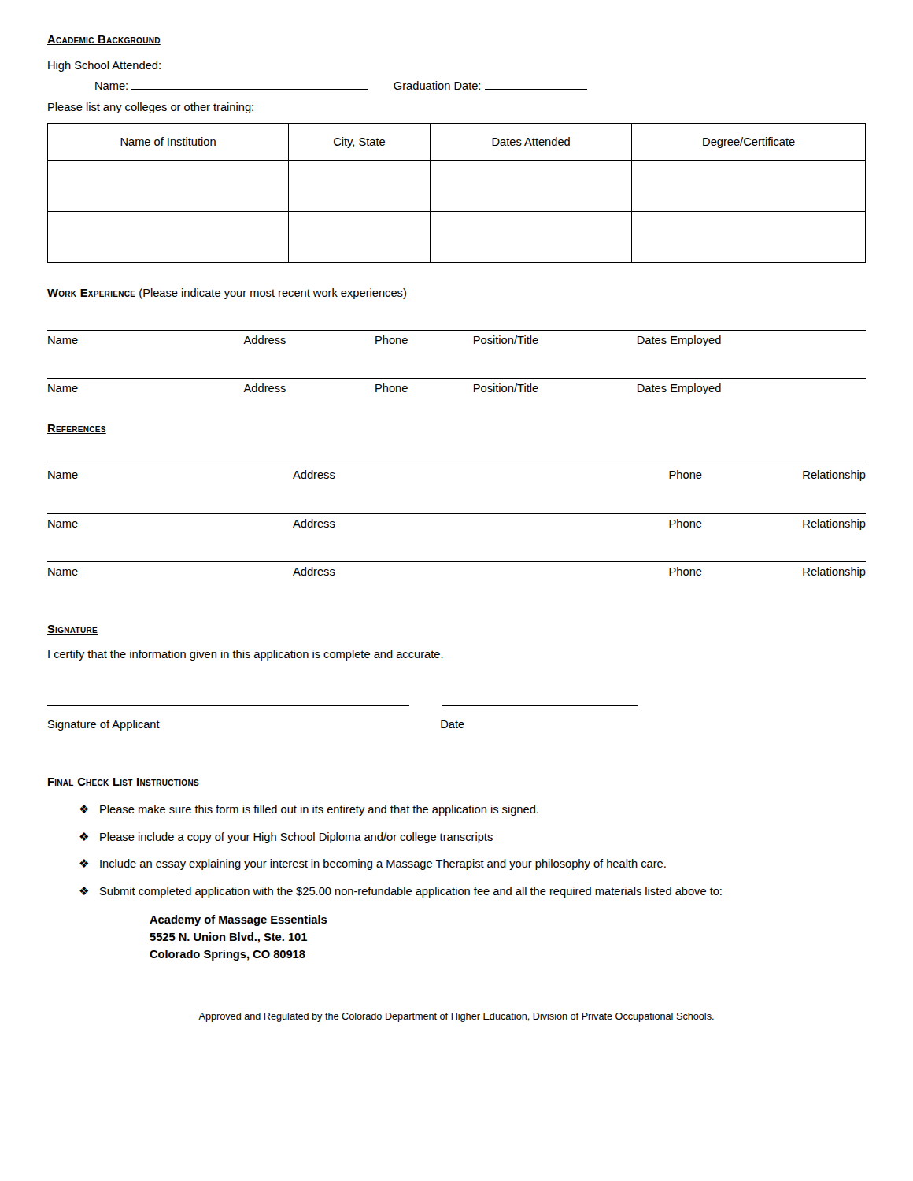Academic Background
High School Attended:
Name: Graduation Date:
Please list any colleges or other training:
| Name of Institution | City, State | Dates Attended | Degree/Certificate |
| --- | --- | --- | --- |
Work Experience
(Please indicate your most recent work experiences)
| Name | Address | Phone | Position/Title | Dates Employed |
| Name | Address | Phone | Position/Title | Dates Employed |
References
| Name | Address | Phone | Relationship |
| Name | Address | Phone | Relationship |
| Name | Address | Phone | Relationship |
Signature
I certify that the information given in this application is complete and accurate.
| Signature of Applicant | Date |
Final Check List Instructions
Please make sure this form is filled out in its entirety and that the application is signed.
Please include a copy of your High School Diploma and/or college transcripts
Include an essay explaining your interest in becoming a Massage Therapist and your philosophy of health care.
Submit completed application with the $25.00 non-refundable application fee and all the required materials listed above to:
Academy of Massage Essentials
5525 N. Union Blvd., Ste. 101
Colorado Springs, CO 80918
Approved and Regulated by the Colorado Department of Higher Education, Division of Private Occupational Schools.